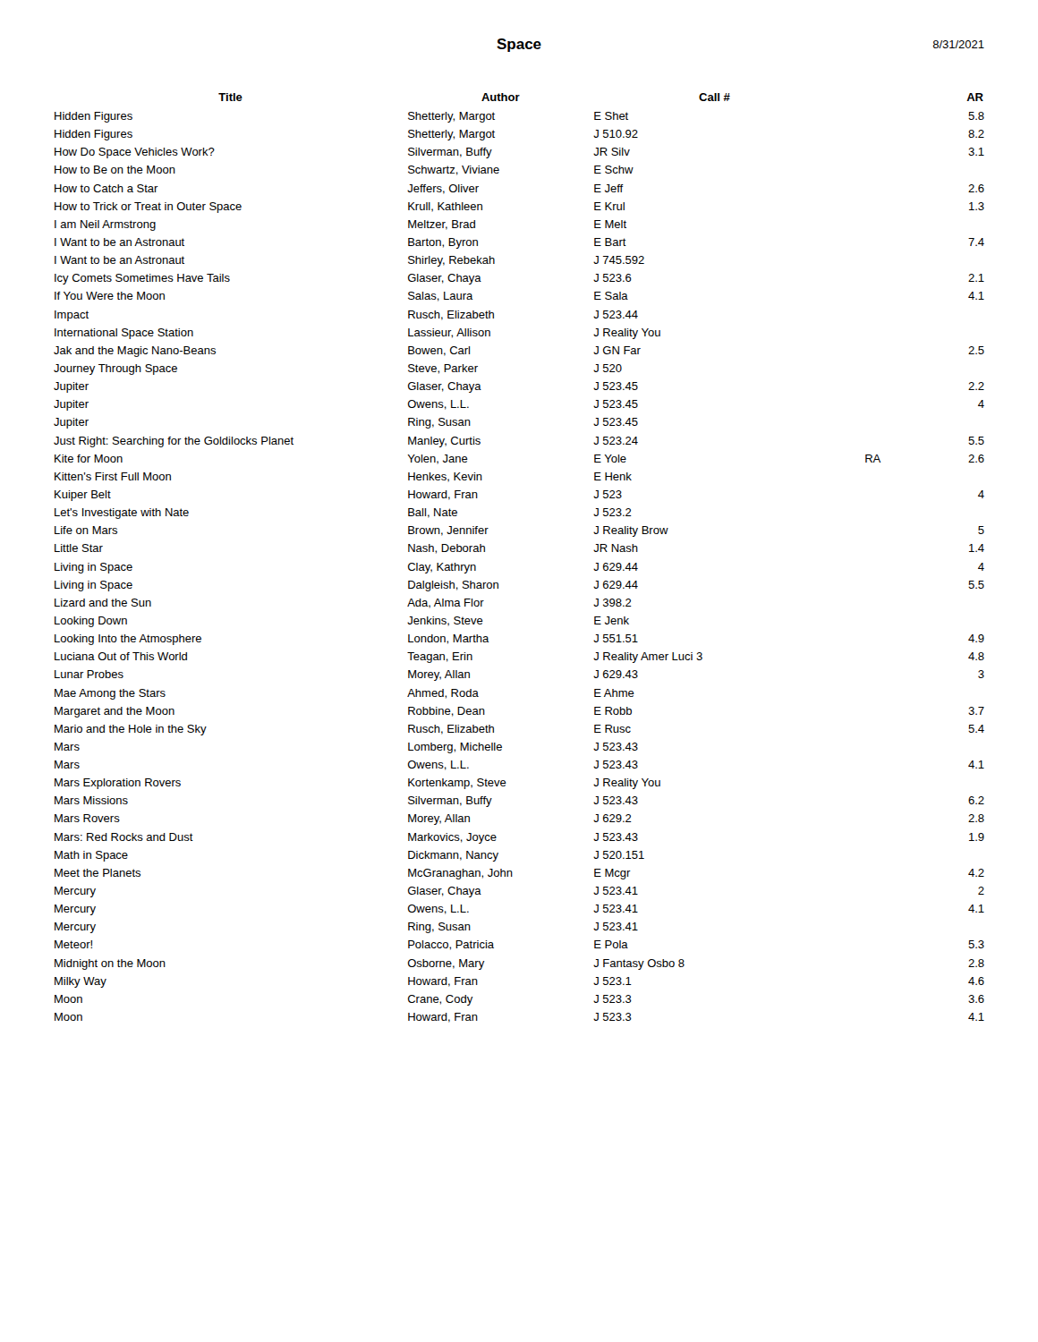Space
8/31/2021
| Title | Author | Call # | | AR |
| --- | --- | --- | --- | --- |
| Hidden Figures | Shetterly, Margot | E Shet | | 5.8 |
| Hidden Figures | Shetterly, Margot | J 510.92 | | 8.2 |
| How Do Space Vehicles Work? | Silverman, Buffy | JR Silv | | 3.1 |
| How to Be on the Moon | Schwartz, Viviane | E Schw | | |
| How to Catch a Star | Jeffers, Oliver | E Jeff | | 2.6 |
| How to Trick or Treat in Outer Space | Krull, Kathleen | E Krul | | 1.3 |
| I am Neil Armstrong | Meltzer, Brad | E Melt | | |
| I Want to be an Astronaut | Barton, Byron | E Bart | | 7.4 |
| I Want to be an Astronaut | Shirley, Rebekah | J 745.592 | | |
| Icy Comets Sometimes Have Tails | Glaser, Chaya | J 523.6 | | 2.1 |
| If You Were the Moon | Salas, Laura | E Sala | | 4.1 |
| Impact | Rusch, Elizabeth | J 523.44 | | |
| International Space Station | Lassieur, Allison | J Reality You | | |
| Jak and the Magic Nano-Beans | Bowen, Carl | J GN Far | | 2.5 |
| Journey Through Space | Steve, Parker | J 520 | | |
| Jupiter | Glaser, Chaya | J 523.45 | | 2.2 |
| Jupiter | Owens, L.L. | J 523.45 | | 4 |
| Jupiter | Ring, Susan | J 523.45 | | |
| Just Right: Searching for the Goldilocks Planet | Manley, Curtis | J 523.24 | | 5.5 |
| Kite for Moon | Yolen, Jane | E Yole | RA | 2.6 |
| Kitten's First Full Moon | Henkes, Kevin | E Henk | | |
| Kuiper Belt | Howard, Fran | J 523 | | 4 |
| Let's Investigate with Nate | Ball, Nate | J 523.2 | | |
| Life on Mars | Brown, Jennifer | J Reality Brow | | 5 |
| Little Star | Nash, Deborah | JR Nash | | 1.4 |
| Living in Space | Clay, Kathryn | J 629.44 | | 4 |
| Living in Space | Dalgleish, Sharon | J 629.44 | | 5.5 |
| Lizard and the Sun | Ada, Alma Flor | J 398.2 | | |
| Looking Down | Jenkins, Steve | E Jenk | | |
| Looking Into the Atmosphere | London, Martha | J 551.51 | | 4.9 |
| Luciana Out of This World | Teagan, Erin | J Reality Amer Luci 3 | | 4.8 |
| Lunar Probes | Morey, Allan | J 629.43 | | 3 |
| Mae Among the Stars | Ahmed, Roda | E Ahme | | |
| Margaret and the Moon | Robbine, Dean | E Robb | | 3.7 |
| Mario and the Hole in the Sky | Rusch, Elizabeth | E Rusc | | 5.4 |
| Mars | Lomberg, Michelle | J 523.43 | | |
| Mars | Owens, L.L. | J 523.43 | | 4.1 |
| Mars Exploration Rovers | Kortenkamp, Steve | J Reality You | | |
| Mars Missions | Silverman, Buffy | J 523.43 | | 6.2 |
| Mars Rovers | Morey, Allan | J 629.2 | | 2.8 |
| Mars: Red Rocks and Dust | Markovics, Joyce | J 523.43 | | 1.9 |
| Math in Space | Dickmann, Nancy | J 520.151 | | |
| Meet the Planets | McGranaghan, John | E Mcgr | | 4.2 |
| Mercury | Glaser, Chaya | J 523.41 | | 2 |
| Mercury | Owens, L.L. | J 523.41 | | 4.1 |
| Mercury | Ring, Susan | J 523.41 | | |
| Meteor! | Polacco, Patricia | E Pola | | 5.3 |
| Midnight on the Moon | Osborne, Mary | J Fantasy Osbo 8 | | 2.8 |
| Milky Way | Howard, Fran | J 523.1 | | 4.6 |
| Moon | Crane, Cody | J 523.3 | | 3.6 |
| Moon | Howard, Fran | J 523.3 | | 4.1 |